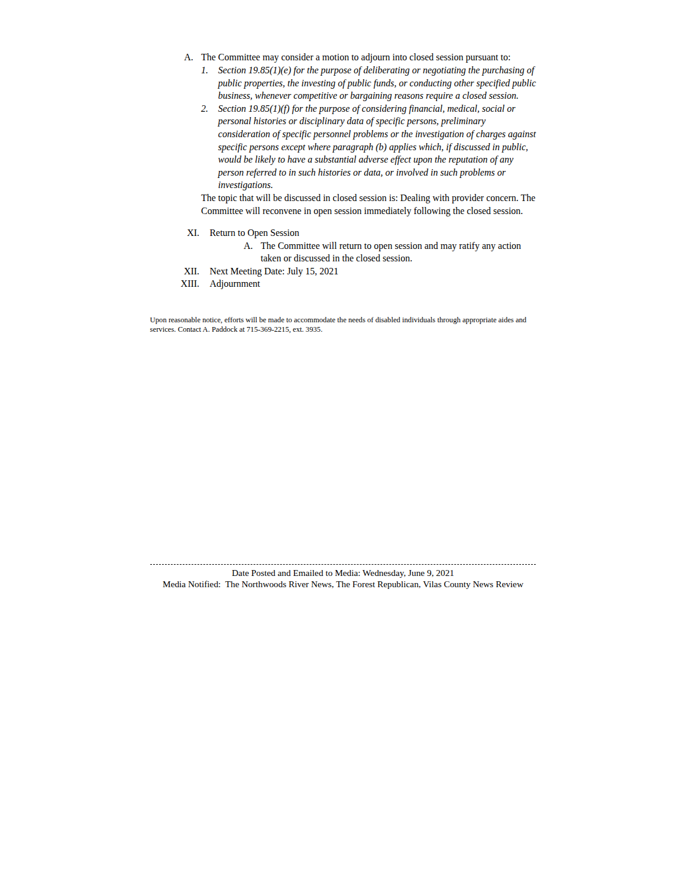A. The Committee may consider a motion to adjourn into closed session pursuant to:
1. Section 19.85(1)(e) for the purpose of deliberating or negotiating the purchasing of public properties, the investing of public funds, or conducting other specified public business, whenever competitive or bargaining reasons require a closed session.
2. Section 19.85(1)(f) for the purpose of considering financial, medical, social or personal histories or disciplinary data of specific persons, preliminary consideration of specific personnel problems or the investigation of charges against specific persons except where paragraph (b) applies which, if discussed in public, would be likely to have a substantial adverse effect upon the reputation of any person referred to in such histories or data, or involved in such problems or investigations.
The topic that will be discussed in closed session is: Dealing with provider concern. The Committee will reconvene in open session immediately following the closed session.
XI. Return to Open Session
A. The Committee will return to open session and may ratify any action taken or discussed in the closed session.
XII. Next Meeting Date: July 15, 2021
XIII. Adjournment
Upon reasonable notice, efforts will be made to accommodate the needs of disabled individuals through appropriate aides and services. Contact A. Paddock at 715-369-2215, ext. 3935.
Date Posted and Emailed to Media: Wednesday, June 9, 2021
Media Notified: The Northwoods River News, The Forest Republican, Vilas County News Review